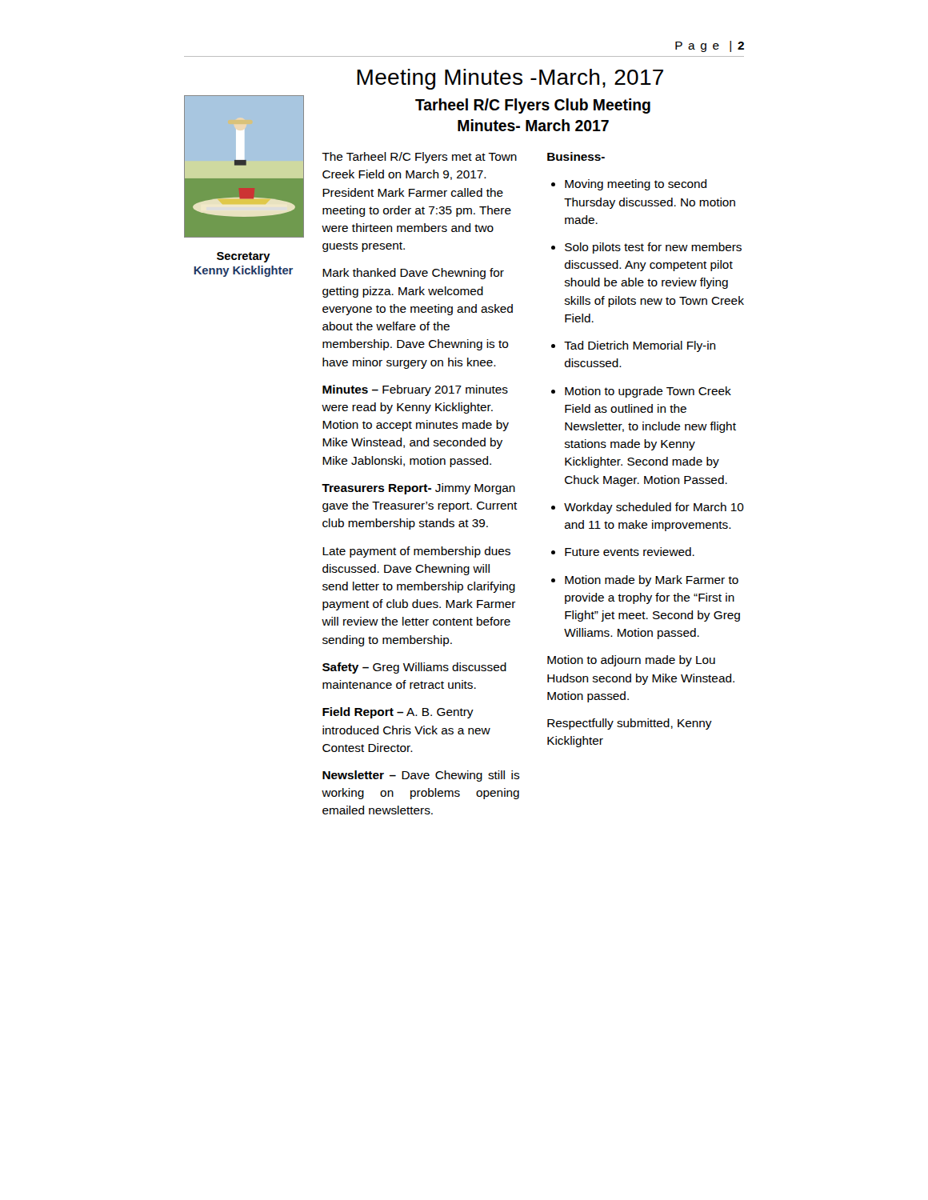P a g e | 2
Meeting Minutes -March, 2017
Secretary
Kenny Kicklighter
Tarheel R/C Flyers Club Meeting
Minutes- March 2017
The Tarheel R/C Flyers met at Town Creek Field on March 9, 2017. President Mark Farmer called the meeting to order at 7:35 pm. There were thirteen members and two guests present.
Mark thanked Dave Chewning for getting pizza. Mark welcomed everyone to the meeting and asked about the welfare of the membership. Dave Chewning is to have minor surgery on his knee.
Minutes – February 2017 minutes were read by Kenny Kicklighter. Motion to accept minutes made by Mike Winstead, and seconded by Mike Jablonski, motion passed.
Treasurers Report- Jimmy Morgan gave the Treasurer’s report. Current club membership stands at 39.
Late payment of membership dues discussed. Dave Chewning will send letter to membership clarifying payment of club dues. Mark Farmer will review the letter content before sending to membership.
Safety – Greg Williams discussed maintenance of retract units.
Field Report – A. B. Gentry introduced Chris Vick as a new Contest Director.
Newsletter – Dave Chewing still is working on problems opening emailed newsletters.
Business-
Moving meeting to second Thursday discussed. No motion made.
Solo pilots test for new members discussed. Any competent pilot should be able to review flying skills of pilots new to Town Creek Field.
Tad Dietrich Memorial Fly-in discussed.
Motion to upgrade Town Creek Field as outlined in the Newsletter, to include new flight stations made by Kenny Kicklighter. Second made by Chuck Mager. Motion Passed.
Workday scheduled for March 10 and 11 to make improvements.
Future events reviewed.
Motion made by Mark Farmer to provide a trophy for the “First in Flight” jet meet. Second by Greg Williams. Motion passed.
Motion to adjourn made by Lou Hudson second by Mike Winstead. Motion passed.
Respectfully submitted, Kenny Kicklighter